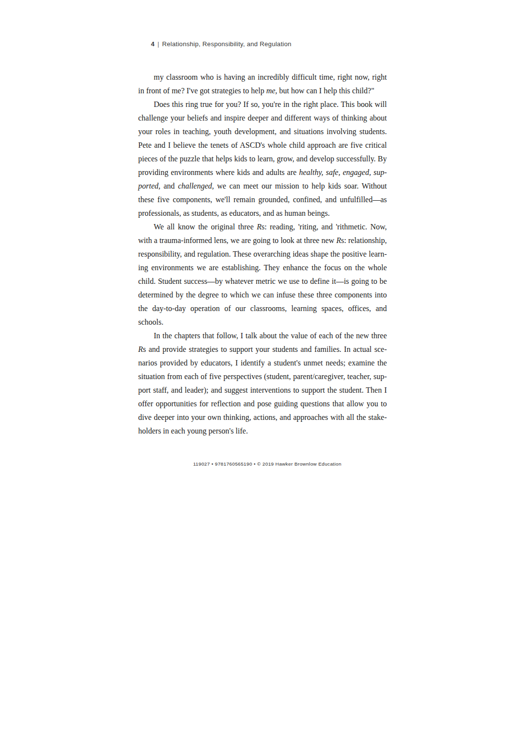4|Relationship, Responsibility, and Regulation
my classroom who is having an incredibly difficult time, right now, right in front of me? I've got strategies to help me, but how can I help this child?"
Does this ring true for you? If so, you're in the right place. This book will challenge your beliefs and inspire deeper and different ways of thinking about your roles in teaching, youth development, and situations involving students. Pete and I believe the tenets of ASCD's whole child approach are five critical pieces of the puzzle that helps kids to learn, grow, and develop successfully. By providing environments where kids and adults are healthy, safe, engaged, supported, and challenged, we can meet our mission to help kids soar. Without these five components, we'll remain grounded, confined, and unfulfilled—as professionals, as students, as educators, and as human beings.
We all know the original three Rs: reading, 'riting, and 'rithmetic. Now, with a trauma-informed lens, we are going to look at three new Rs: relationship, responsibility, and regulation. These overarching ideas shape the positive learning environments we are establishing. They enhance the focus on the whole child. Student success—by whatever metric we use to define it—is going to be determined by the degree to which we can infuse these three components into the day-to-day operation of our classrooms, learning spaces, offices, and schools.
In the chapters that follow, I talk about the value of each of the new three Rs and provide strategies to support your students and families. In actual scenarios provided by educators, I identify a student's unmet needs; examine the situation from each of five perspectives (student, parent/caregiver, teacher, support staff, and leader); and suggest interventions to support the student. Then I offer opportunities for reflection and pose guiding questions that allow you to dive deeper into your own thinking, actions, and approaches with all the stakeholders in each young person's life.
119027 • 9781760565190 • © 2019 Hawker Brownlow Education